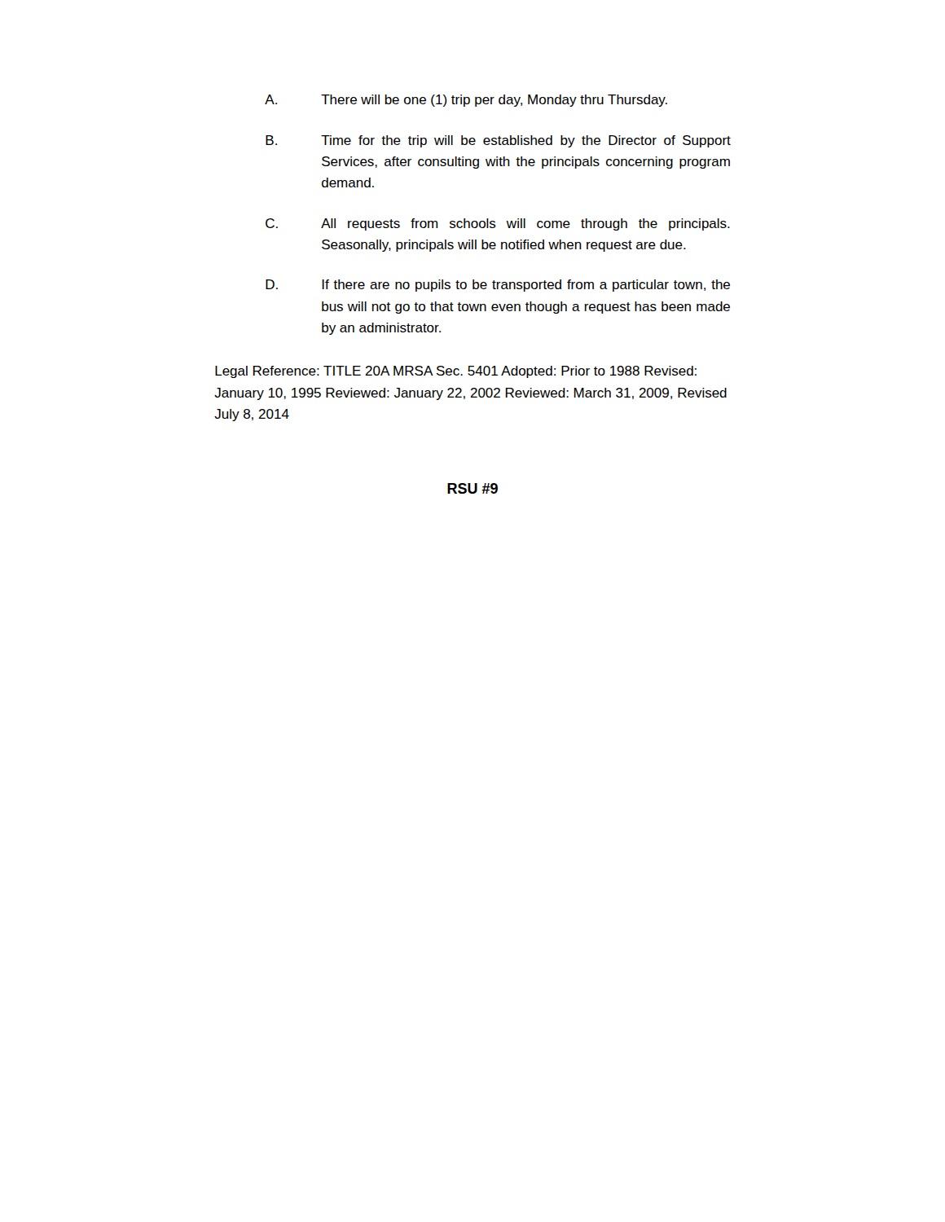A. There will be one (1) trip per day, Monday thru Thursday.
B. Time for the trip will be established by the Director of Support Services, after consulting with the principals concerning program demand.
C. All requests from schools will come through the principals. Seasonally, principals will be notified when request are due.
D. If there are no pupils to be transported from a particular town, the bus will not go to that town even though a request has been made by an administrator.
Legal Reference: TITLE 20A MRSA Sec. 5401 Adopted: Prior to 1988 Revised: January 10, 1995 Reviewed: January 22, 2002 Reviewed: March 31, 2009, Revised July 8, 2014
RSU #9